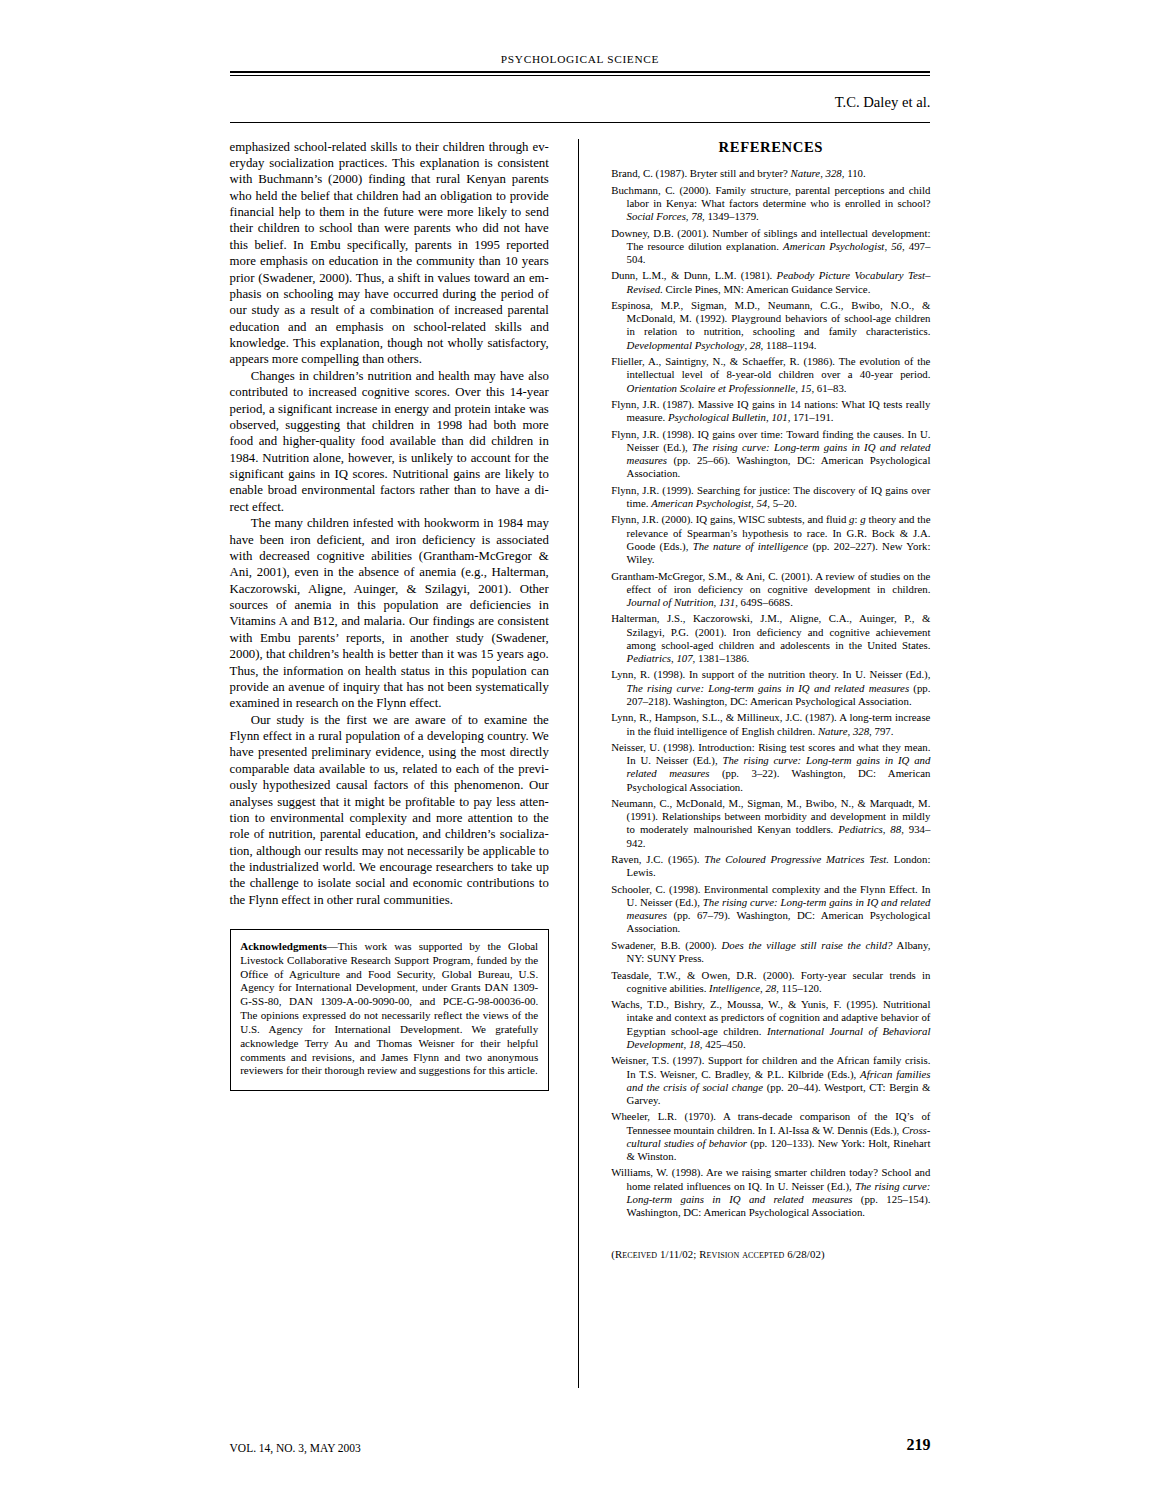PSYCHOLOGICAL SCIENCE
T.C. Daley et al.
emphasized school-related skills to their children through everyday socialization practices. This explanation is consistent with Buchmann’s (2000) finding that rural Kenyan parents who held the belief that children had an obligation to provide financial help to them in the future were more likely to send their children to school than were parents who did not have this belief. In Embu specifically, parents in 1995 reported more emphasis on education in the community than 10 years prior (Swadener, 2000). Thus, a shift in values toward an emphasis on schooling may have occurred during the period of our study as a result of a combination of increased parental education and an emphasis on school-related skills and knowledge. This explanation, though not wholly satisfactory, appears more compelling than others.
Changes in children’s nutrition and health may have also contributed to increased cognitive scores. Over this 14-year period, a significant increase in energy and protein intake was observed, suggesting that children in 1998 had both more food and higher-quality food available than did children in 1984. Nutrition alone, however, is unlikely to account for the significant gains in IQ scores. Nutritional gains are likely to enable broad environmental factors rather than to have a direct effect.
The many children infested with hookworm in 1984 may have been iron deficient, and iron deficiency is associated with decreased cognitive abilities (Grantham-McGregor & Ani, 2001), even in the absence of anemia (e.g., Halterman, Kaczorowski, Aligne, Auinger, & Szilagyi, 2001). Other sources of anemia in this population are deficiencies in Vitamins A and B12, and malaria. Our findings are consistent with Embu parents’ reports, in another study (Swadener, 2000), that children’s health is better than it was 15 years ago. Thus, the information on health status in this population can provide an avenue of inquiry that has not been systematically examined in research on the Flynn effect.
Our study is the first we are aware of to examine the Flynn effect in a rural population of a developing country. We have presented preliminary evidence, using the most directly comparable data available to us, related to each of the previously hypothesized causal factors of this phenomenon. Our analyses suggest that it might be profitable to pay less attention to environmental complexity and more attention to the role of nutrition, parental education, and children’s socialization, although our results may not necessarily be applicable to the industrialized world. We encourage researchers to take up the challenge to isolate social and economic contributions to the Flynn effect in other rural communities.
Acknowledgments—This work was supported by the Global Livestock Collaborative Research Support Program, funded by the Office of Agriculture and Food Security, Global Bureau, U.S. Agency for International Development, under Grants DAN 1309-G-SS-80, DAN 1309-A-00-9090-00, and PCE-G-98-00036-00. The opinions expressed do not necessarily reflect the views of the U.S. Agency for International Development. We gratefully acknowledge Terry Au and Thomas Weisner for their helpful comments and revisions, and James Flynn and two anonymous reviewers for their thorough review and suggestions for this article.
REFERENCES
Brand, C. (1987). Bryter still and bryter? Nature, 328, 110.
Buchmann, C. (2000). Family structure, parental perceptions and child labor in Kenya: What factors determine who is enrolled in school? Social Forces, 78, 1349–1379.
Downey, D.B. (2001). Number of siblings and intellectual development: The resource dilution explanation. American Psychologist, 56, 497–504.
Dunn, L.M., & Dunn, L.M. (1981). Peabody Picture Vocabulary Test–Revised. Circle Pines, MN: American Guidance Service.
Espinosa, M.P., Sigman, M.D., Neumann, C.G., Bwibo, N.O., & McDonald, M. (1992). Playground behaviors of school-age children in relation to nutrition, schooling and family characteristics. Developmental Psychology, 28, 1188–1194.
Flieller, A., Saintigny, N., & Schaeffer, R. (1986). The evolution of the intellectual level of 8-year-old children over a 40-year period. Orientation Scolaire et Professionnelle, 15, 61–83.
Flynn, J.R. (1987). Massive IQ gains in 14 nations: What IQ tests really measure. Psychological Bulletin, 101, 171–191.
Flynn, J.R. (1998). IQ gains over time: Toward finding the causes. In U. Neisser (Ed.), The rising curve: Long-term gains in IQ and related measures (pp. 25–66). Washington, DC: American Psychological Association.
Flynn, J.R. (1999). Searching for justice: The discovery of IQ gains over time. American Psychologist, 54, 5–20.
Flynn, J.R. (2000). IQ gains, WISC subtests, and fluid g: g theory and the relevance of Spearman’s hypothesis to race. In G.R. Bock & J.A. Goode (Eds.), The nature of intelligence (pp. 202–227). New York: Wiley.
Grantham-McGregor, S.M., & Ani, C. (2001). A review of studies on the effect of iron deficiency on cognitive development in children. Journal of Nutrition, 131, 649S–668S.
Halterman, J.S., Kaczorowski, J.M., Aligne, C.A., Auinger, P., & Szilagyi, P.G. (2001). Iron deficiency and cognitive achievement among school-aged children and adolescents in the United States. Pediatrics, 107, 1381–1386.
Lynn, R. (1998). In support of the nutrition theory. In U. Neisser (Ed.), The rising curve: Long-term gains in IQ and related measures (pp. 207–218). Washington, DC: American Psychological Association.
Lynn, R., Hampson, S.L., & Millineux, J.C. (1987). A long-term increase in the fluid intelligence of English children. Nature, 328, 797.
Neisser, U. (1998). Introduction: Rising test scores and what they mean. In U. Neisser (Ed.), The rising curve: Long-term gains in IQ and related measures (pp. 3–22). Washington, DC: American Psychological Association.
Neumann, C., McDonald, M., Sigman, M., Bwibo, N., & Marquadt, M. (1991). Relationships between morbidity and development in mildly to moderately malnourished Kenyan toddlers. Pediatrics, 88, 934–942.
Raven, J.C. (1965). The Coloured Progressive Matrices Test. London: Lewis.
Schooler, C. (1998). Environmental complexity and the Flynn Effect. In U. Neisser (Ed.), The rising curve: Long-term gains in IQ and related measures (pp. 67–79). Washington, DC: American Psychological Association.
Swadener, B.B. (2000). Does the village still raise the child? Albany, NY: SUNY Press.
Teasdale, T.W., & Owen, D.R. (2000). Forty-year secular trends in cognitive abilities. Intelligence, 28, 115–120.
Wachs, T.D., Bishry, Z., Moussa, W., & Yunis, F. (1995). Nutritional intake and context as predictors of cognition and adaptive behavior of Egyptian school-age children. International Journal of Behavioral Development, 18, 425–450.
Weisner, T.S. (1997). Support for children and the African family crisis. In T.S. Weisner, C. Bradley, & P.L. Kilbride (Eds.), African families and the crisis of social change (pp. 20–44). Westport, CT: Bergin & Garvey.
Wheeler, L.R. (1970). A trans-decade comparison of the IQ’s of Tennessee mountain children. In I. Al-Issa & W. Dennis (Eds.), Cross-cultural studies of behavior (pp. 120–133). New York: Holt, Rinehart & Winston.
Williams, W. (1998). Are we raising smarter children today? School and home related influences on IQ. In U. Neisser (Ed.), The rising curve: Long-term gains in IQ and related measures (pp. 125–154). Washington, DC: American Psychological Association.
(Received 1/11/02; Revision accepted 6/28/02)
VOL. 14, NO. 3, MAY 2003
219